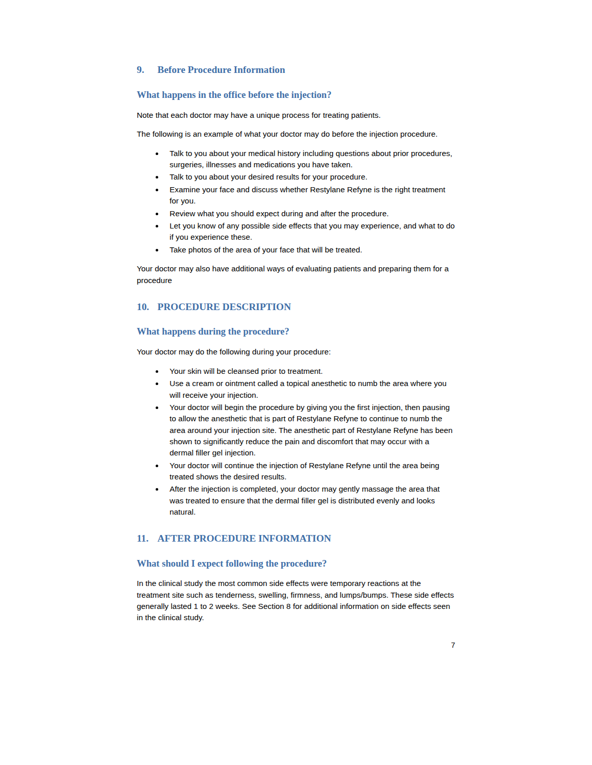9. Before Procedure Information
What happens in the office before the injection?
Note that each doctor may have a unique process for treating patients.
The following is an example of what your doctor may do before the injection procedure.
Talk to you about your medical history including questions about prior procedures, surgeries, illnesses and medications you have taken.
Talk to you about your desired results for your procedure.
Examine your face and discuss whether Restylane Refyne is the right treatment for you.
Review what you should expect during and after the procedure.
Let you know of any possible side effects that you may experience, and what to do if you experience these.
Take photos of the area of your face that will be treated.
Your doctor may also have additional ways of evaluating patients and preparing them for a procedure
10. PROCEDURE DESCRIPTION
What happens during the procedure?
Your doctor may do the following during your procedure:
Your skin will be cleansed prior to treatment.
Use a cream or ointment called a topical anesthetic to numb the area where you will receive your injection.
Your doctor will begin the procedure by giving you the first injection, then pausing to allow the anesthetic that is part of Restylane Refyne to continue to numb the area around your injection site. The anesthetic part of Restylane Refyne has been shown to significantly reduce the pain and discomfort that may occur with a dermal filler gel injection.
Your doctor will continue the injection of Restylane Refyne until the area being treated shows the desired results.
After the injection is completed, your doctor may gently massage the area that was treated to ensure that the dermal filler gel is distributed evenly and looks natural.
11. AFTER PROCEDURE INFORMATION
What should I expect following the procedure?
In the clinical study the most common side effects were temporary reactions at the treatment site such as tenderness, swelling, firmness, and lumps/bumps. These side effects generally lasted 1 to 2 weeks. See Section 8 for additional information on side effects seen in the clinical study.
7